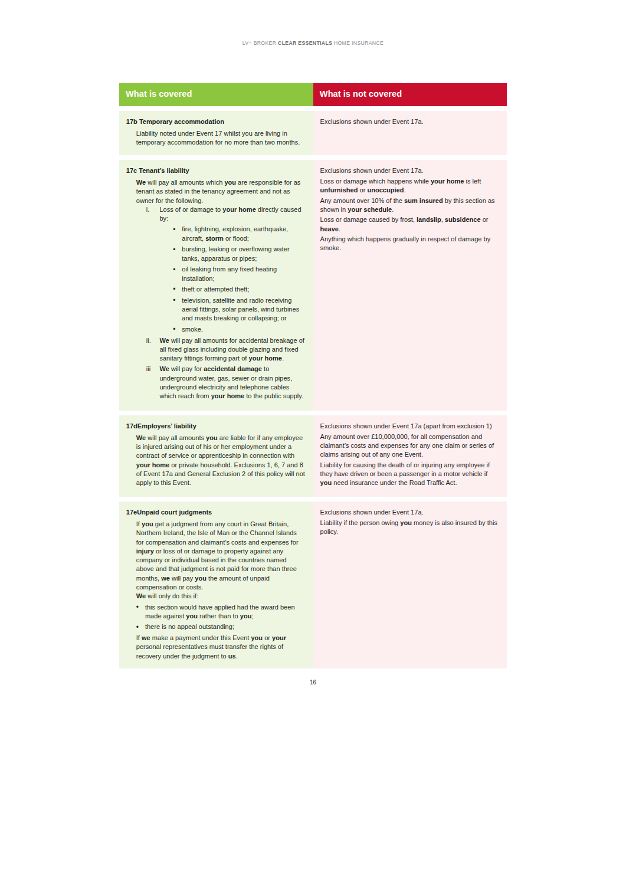LV= BROKER CLEAR ESSENTIALS HOME INSURANCE
| What is covered | What is not covered |
| --- | --- |
| 17b Temporary accommodation Liability noted under Event 17 whilst you are living in temporary accommodation for no more than two months. | Exclusions shown under Event 17a. |
| 17c Tenant’s liability We will pay all amounts which you are responsible for as tenant as stated in the tenancy agreement and not as owner for the following. i. Loss of or damage to your home directly caused by: fire, lightning, explosion, earthquake, aircraft, storm or flood; bursting, leaking or overflowing water tanks, apparatus or pipes; oil leaking from any fixed heating installation; theft or attempted theft; television, satellite and radio receiving aerial fittings, solar panels, wind turbines and masts breaking or collapsing; or smoke. ii. We will pay all amounts for accidental breakage of all fixed glass including double glazing and fixed sanitary fittings forming part of your home . iii We will pay for accidental damage to underground water, gas, sewer or drain pipes, underground electricity and telephone cables which reach from your home to the public supply. | Exclusions shown under Event 17a. Loss or damage which happens while your home is left unfurnished or unoccupied . Any amount over 10% of the sum insured by this section as shown in your schedule . Loss or damage caused by frost, landslip , subsidence or heave . Anything which happens gradually in respect of damage by smoke. |
| 17d Employers’ liability We will pay all amounts you are liable for if any employee is injured arising out of his or her employment under a contract of service or apprenticeship in connection with your home or private household. Exclusions 1, 6, 7 and 8 of Event 17a and General Exclusion 2 of this policy will not apply to this Event. | Exclusions shown under Event 17a (apart from exclusion 1) Any amount over £10,000,000, for all compensation and claimant’s costs and expenses for any one claim or series of claims arising out of any one Event. Liability for causing the death of or injuring any employee if they have driven or been a passenger in a motor vehicle if you need insurance under the Road Traffic Act. |
| 17e Unpaid court judgments If you get a judgment from any court in Great Britain, Northern Ireland, the Isle of Man or the Channel Islands for compensation and claimant’s costs and expenses for injury or loss of or damage to property against any company or individual based in the countries named above and that judgment is not paid for more than three months, we will pay you the amount of unpaid compensation or costs. We will only do this if: this section would have applied had the award been made against you rather than to you ; there is no appeal outstanding; If we make a payment under this Event you or your personal representatives must transfer the rights of recovery under the judgment to us . | Exclusions shown under Event 17a. Liability if the person owing you money is also insured by this policy. |
16